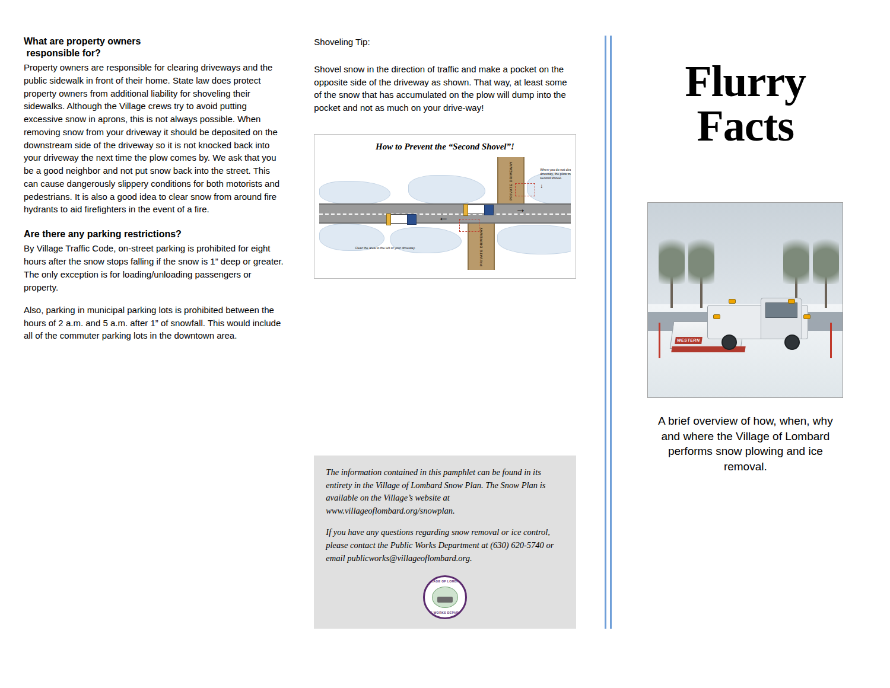What are property owners
responsible for?
Property owners are responsible for clearing driveways and the public sidewalk in front of their home. State law does protect property owners from additional liability for shoveling their sidewalks. Although the Village crews try to avoid putting excessive snow in aprons, this is not always possible. When removing snow from your driveway it should be deposited on the downstream side of the driveway so it is not knocked back into your driveway the next time the plow comes by. We ask that you be a good neighbor and not put snow back into the street. This can cause dangerously slippery conditions for both motorists and pedestrians. It is also a good idea to clear snow from around fire hydrants to aid firefighters in the event of a fire.
Are there any parking restrictions?
By Village Traffic Code, on-street parking is prohibited for eight hours after the snow stops falling if the snow is 1” deep or greater. The only exception is for loading/unloading passengers or property.
Also, parking in municipal parking lots is prohibited between the hours of 2 a.m. and 5 a.m. after 1” of snowfall. This would include all of the commuter parking lots in the downtown area.
Shoveling Tip:
Shovel snow in the direction of traffic and make a pocket on the opposite side of the driveway as shown. That way, at least some of the snow that has accumulated on the plow will dump into the pocket and not as much on your drive-way!
How to Prevent the “Second Shovel”!
PRIVATE DRIVEWAY
PRIVATE DRIVEWAY
←
→
When you do not clear snow to the left of your driveway, the plow truck dumps snow there. Your second shovel. ↓
Clear the area to the left of your driveway.
The information contained in this pamphlet can be found in its entirety in the Village of Lombard Snow Plan. The Snow Plan is available on the Village’s website at www.villageoflombard.org/snowplan.
If you have any questions regarding snow removal or ice control, please contact the Public Works Department at (630) 620-5740 or email publicworks@villageoflombard.org.
VILLAGE OF LOMBARD PUBLIC WORKS DEPARTMENT
Flurry
Facts
WESTERN
A brief overview of how, when, why and where the Village of Lombard performs snow plowing and ice removal.